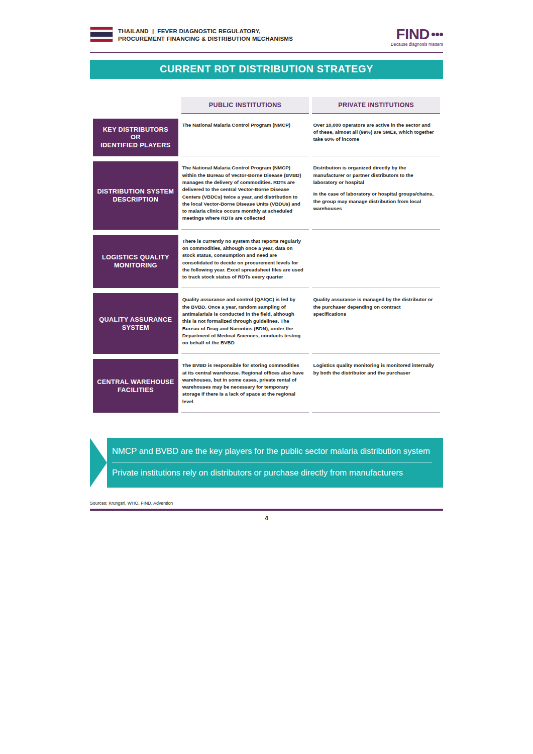Thailand | Fever Diagnostic Regulatory,
Procurement Financing & Distribution Mechanisms
FIND
Because diagnosis matters
CURRENT RDT DISTRIBUTION STRATEGY
| | PUBLIC INSTITUTIONS | PRIVATE INSTITUTIONS |
| --- | --- | --- |
| KEY DISTRIBUTORS OR IDENTIFIED PLAYERS | The National Malaria Control Program (NMCP) | Over 10,000 operators are active in the sector and of these, almost all (99%) are SMEs, which together take 60% of income |
| DISTRIBUTION SYSTEM DESCRIPTION | The National Malaria Control Program (NMCP) within the Bureau of Vector-Borne Disease (BVBD) manages the delivery of commodities. RDTs are delivered to the central Vector-Borne Disease Centers (VBDCs) twice a year, and distribution to the local Vector-Borne Disease Units (VBDUs) and to malaria clinics occurs monthly at scheduled meetings where RDTs are collected | Distribution is organized directly by the manufacturer or partner distributors to the laboratory or hospital In the case of laboratory or hospital groups/chains, the group may manage distribution from local warehouses |
| LOGISTICS QUALITY MONITORING | There is currently no system that reports regularly on commodities, although once a year, data on stock status, consumption and need are consolidated to decide on procurement levels for the following year. Excel spreadsheet files are used to track stock status of RDTs every quarter | |
| QUALITY ASSURANCE SYSTEM | Quality assurance and control (QA/QC) is led by the BVBD. Once a year, random sampling of antimalarials is conducted in the field, although this is not formalized through guidelines. The Bureau of Drug and Narcotics (BDN), under the Department of Medical Sciences, conducts testing on behalf of the BVBD | Quality assurance is managed by the distributor or the purchaser depending on contract specifications |
| CENTRAL WAREHOUSE FACILITIES | The BVBD is responsible for storing commodities at its central warehouse. Regional offices also have warehouses, but in some cases, private rental of warehouses may be necessary for temporary storage if there is a lack of space at the regional level | Logistics quality monitoring is monitored internally by both the distributor and the purchaser |
NMCP and BVBD are the key players for the public sector malaria distribution system
Private institutions rely on distributors or purchase directly from manufacturers
Sources: Krungsri, WHO, FIND, Advention
4